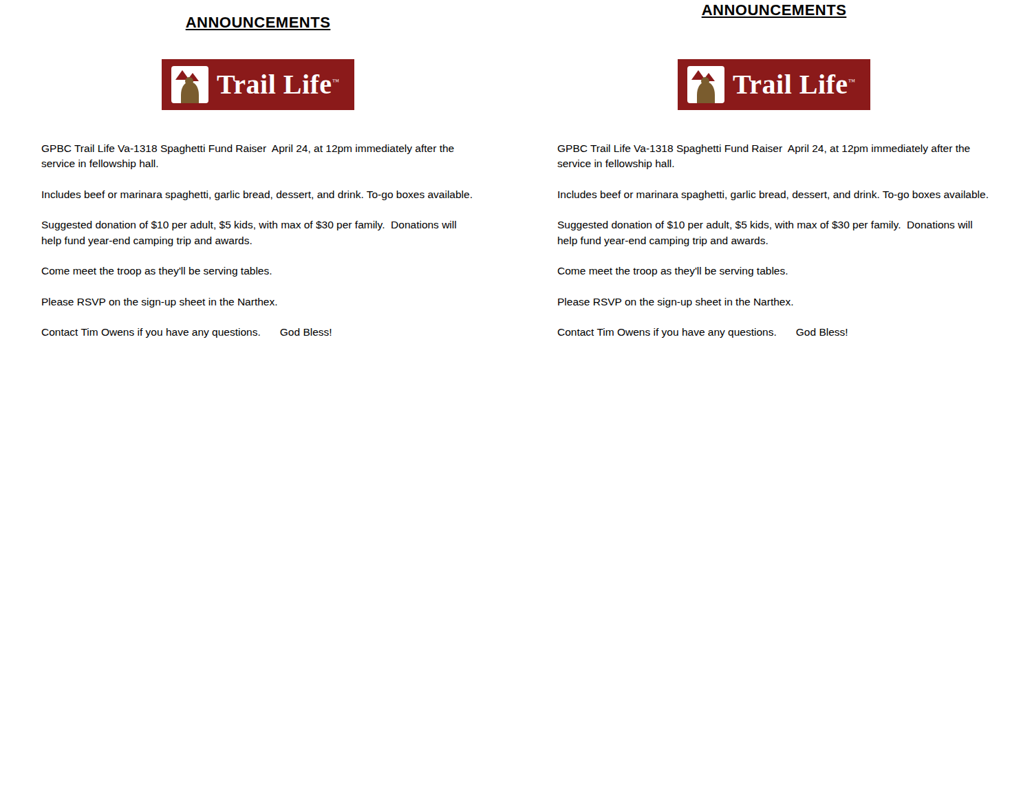ANNOUNCEMENTS
Trail Life™
GPBC Trail Life Va-1318 Spaghetti Fund Raiser April 24, at 12pm immediately after the service in fellowship hall.
Includes beef or marinara spaghetti, garlic bread, dessert, and drink. To-go boxes available.
Suggested donation of $10 per adult, $5 kids, with max of $30 per family. Donations will help fund year-end camping trip and awards.
Come meet the troop as they'll be serving tables.
Please RSVP on the sign-up sheet in the Narthex.
Contact Tim Owens if you have any questions. God Bless!
ANNOUNCEMENTS
Trail Life™
GPBC Trail Life Va-1318 Spaghetti Fund Raiser April 24, at 12pm immediately after the service in fellowship hall.
Includes beef or marinara spaghetti, garlic bread, dessert, and drink. To-go boxes available.
Suggested donation of $10 per adult, $5 kids, with max of $30 per family. Donations will help fund year-end camping trip and awards.
Come meet the troop as they'll be serving tables.
Please RSVP on the sign-up sheet in the Narthex.
Contact Tim Owens if you have any questions. God Bless!